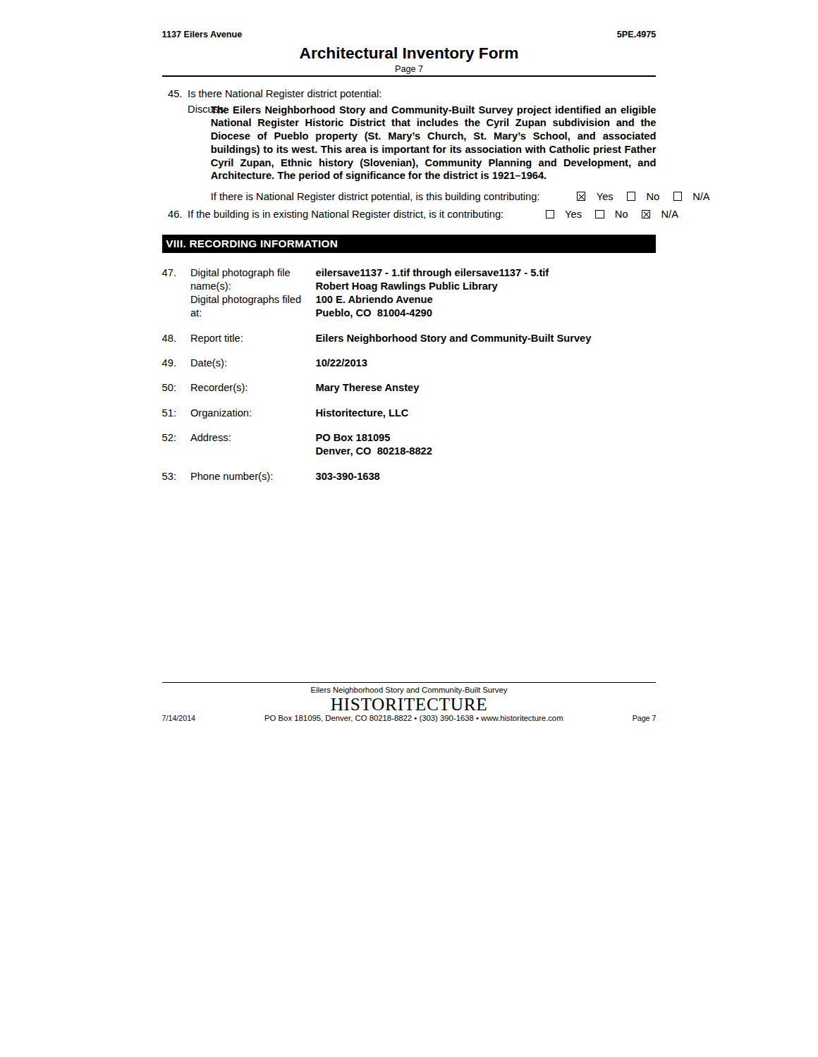1137 Eilers Avenue
5PE.4975
Architectural Inventory Form
Page 7
45.
Is there National Register district potential:
Discuss:
The Eilers Neighborhood Story and Community-Built Survey project identified an eligible National Register Historic District that includes the Cyril Zupan subdivision and the Diocese of Pueblo property (St. Mary’s Church, St. Mary’s School, and associated buildings) to its west. This area is important for its association with Catholic priest Father Cyril Zupan, Ethnic history (Slovenian), Community Planning and Development, and Architecture. The period of significance for the district is 1921–1964.
If there is National Register district potential, is this building contributing:
Yes No N/A
46.
If the building is in existing National Register district, is it contributing:
Yes No N/A
VIII. RECORDING INFORMATION
| 47. | Digital photograph file name(s): Digital photographs filed at: | eilersave1137 - 1.tif through eilersave1137 - 5.tif Robert Hoag Rawlings Public Library 100 E. Abriendo Avenue Pueblo, CO 81004-4290 |
| 48. | Report title: | Eilers Neighborhood Story and Community-Built Survey |
| 49. | Date(s): | 10/22/2013 |
| 50: | Recorder(s): | Mary Therese Anstey |
| 51: | Organization: | Historitecture, LLC |
| 52: | Address: | PO Box 181095 Denver, CO 80218-8822 |
| 53: | Phone number(s): | 303-390-1638 |
Eilers Neighborhood Story and Community-Built Survey
HISTORITECTURE
7/14/2014
PO Box 181095, Denver, CO 80218-8822 • (303) 390-1638 • www.historitecture.com
Page 7